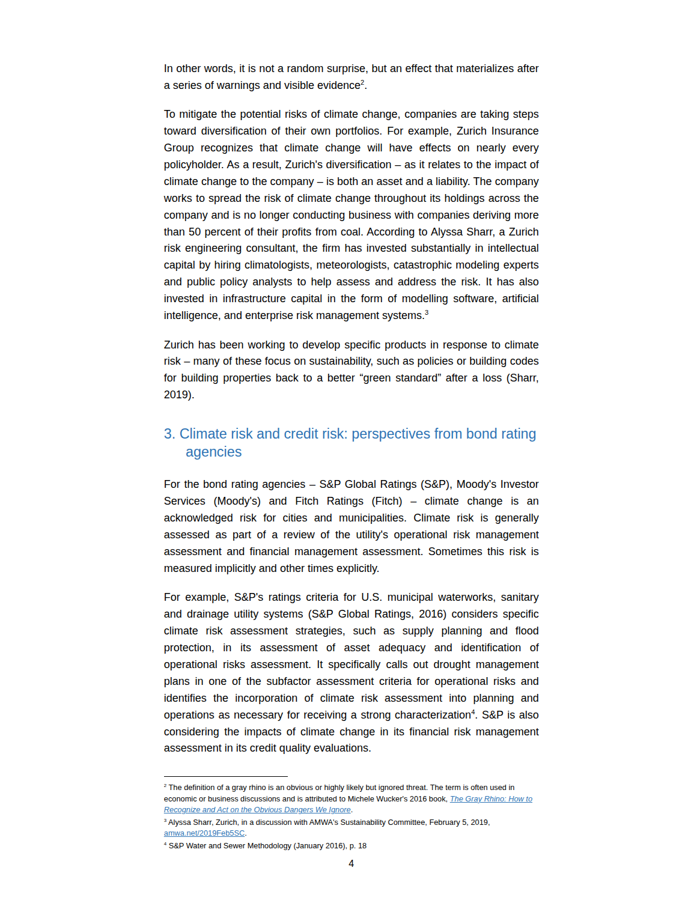In other words, it is not a random surprise, but an effect that materializes after a series of warnings and visible evidence2.
To mitigate the potential risks of climate change, companies are taking steps toward diversification of their own portfolios. For example, Zurich Insurance Group recognizes that climate change will have effects on nearly every policyholder. As a result, Zurich's diversification – as it relates to the impact of climate change to the company – is both an asset and a liability. The company works to spread the risk of climate change throughout its holdings across the company and is no longer conducting business with companies deriving more than 50 percent of their profits from coal. According to Alyssa Sharr, a Zurich risk engineering consultant, the firm has invested substantially in intellectual capital by hiring climatologists, meteorologists, catastrophic modeling experts and public policy analysts to help assess and address the risk. It has also invested in infrastructure capital in the form of modelling software, artificial intelligence, and enterprise risk management systems.3
Zurich has been working to develop specific products in response to climate risk – many of these focus on sustainability, such as policies or building codes for building properties back to a better “green standard” after a loss (Sharr, 2019).
3. Climate risk and credit risk: perspectives from bond rating agencies
For the bond rating agencies – S&P Global Ratings (S&P), Moody's Investor Services (Moody's) and Fitch Ratings (Fitch) – climate change is an acknowledged risk for cities and municipalities. Climate risk is generally assessed as part of a review of the utility's operational risk management assessment and financial management assessment. Sometimes this risk is measured implicitly and other times explicitly.
For example, S&P's ratings criteria for U.S. municipal waterworks, sanitary and drainage utility systems (S&P Global Ratings, 2016) considers specific climate risk assessment strategies, such as supply planning and flood protection, in its assessment of asset adequacy and identification of operational risks assessment. It specifically calls out drought management plans in one of the subfactor assessment criteria for operational risks and identifies the incorporation of climate risk assessment into planning and operations as necessary for receiving a strong characterization4. S&P is also considering the impacts of climate change in its financial risk management assessment in its credit quality evaluations.
2 The definition of a gray rhino is an obvious or highly likely but ignored threat. The term is often used in economic or business discussions and is attributed to Michele Wucker's 2016 book, The Gray Rhino: How to Recognize and Act on the Obvious Dangers We Ignore.
3 Alyssa Sharr, Zurich, in a discussion with AMWA's Sustainability Committee, February 5, 2019, amwa.net/2019Feb5SC.
4 S&P Water and Sewer Methodology (January 2016), p. 18
4